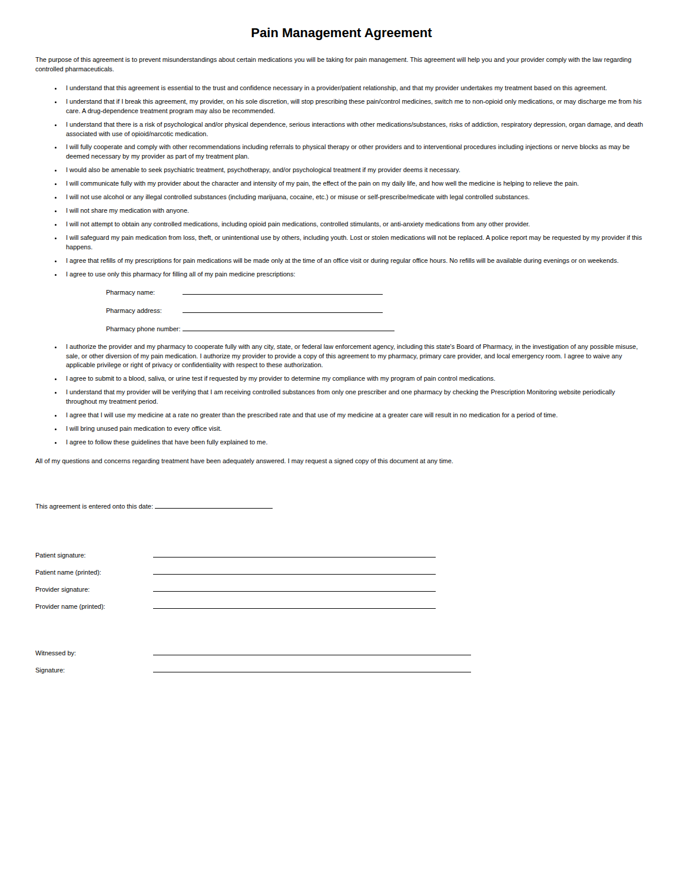Pain Management Agreement
The purpose of this agreement is to prevent misunderstandings about certain medications you will be taking for pain management. This agreement will help you and your provider comply with the law regarding controlled pharmaceuticals.
I understand that this agreement is essential to the trust and confidence necessary in a provider/patient relationship, and that my provider undertakes my treatment based on this agreement.
I understand that if I break this agreement, my provider, on his sole discretion, will stop prescribing these pain/control medicines, switch me to non-opioid only medications, or may discharge me from his care. A drug-dependence treatment program may also be recommended.
I understand that there is a risk of psychological and/or physical dependence, serious interactions with other medications/substances, risks of addiction, respiratory depression, organ damage, and death associated with use of opioid/narcotic medication.
I will fully cooperate and comply with other recommendations including referrals to physical therapy or other providers and to interventional procedures including injections or nerve blocks as may be deemed necessary by my provider as part of my treatment plan.
I would also be amenable to seek psychiatric treatment, psychotherapy, and/or psychological treatment if my provider deems it necessary.
I will communicate fully with my provider about the character and intensity of my pain, the effect of the pain on my daily life, and how well the medicine is helping to relieve the pain.
I will not use alcohol or any illegal controlled substances (including marijuana, cocaine, etc.) or misuse or self-prescribe/medicate with legal controlled substances.
I will not share my medication with anyone.
I will not attempt to obtain any controlled medications, including opioid pain medications, controlled stimulants, or anti-anxiety medications from any other provider.
I will safeguard my pain medication from loss, theft, or unintentional use by others, including youth. Lost or stolen medications will not be replaced. A police report may be requested by my provider if this happens.
I agree that refills of my prescriptions for pain medications will be made only at the time of an office visit or during regular office hours. No refills will be available during evenings or on weekends.
I agree to use only this pharmacy for filling all of my pain medicine prescriptions:
Pharmacy name:
Pharmacy address:
Pharmacy phone number:
I authorize the provider and my pharmacy to cooperate fully with any city, state, or federal law enforcement agency, including this state's Board of Pharmacy, in the investigation of any possible misuse, sale, or other diversion of my pain medication. I authorize my provider to provide a copy of this agreement to my pharmacy, primary care provider, and local emergency room. I agree to waive any applicable privilege or right of privacy or confidentiality with respect to these authorization.
I agree to submit to a blood, saliva, or urine test if requested by my provider to determine my compliance with my program of pain control medications.
I understand that my provider will be verifying that I am receiving controlled substances from only one prescriber and one pharmacy by checking the Prescription Monitoring website periodically throughout my treatment period.
I agree that I will use my medicine at a rate no greater than the prescribed rate and that use of my medicine at a greater care will result in no medication for a period of time.
I will bring unused pain medication to every office visit.
I agree to follow these guidelines that have been fully explained to me.
All of my questions and concerns regarding treatment have been adequately answered. I may request a signed copy of this document at any time.
This agreement is entered onto this date:
| Patient signature: | |
| Patient name (printed): | |
| Provider signature: | |
| Provider name (printed): | |
| Witnessed by: | |
| Signature: | |